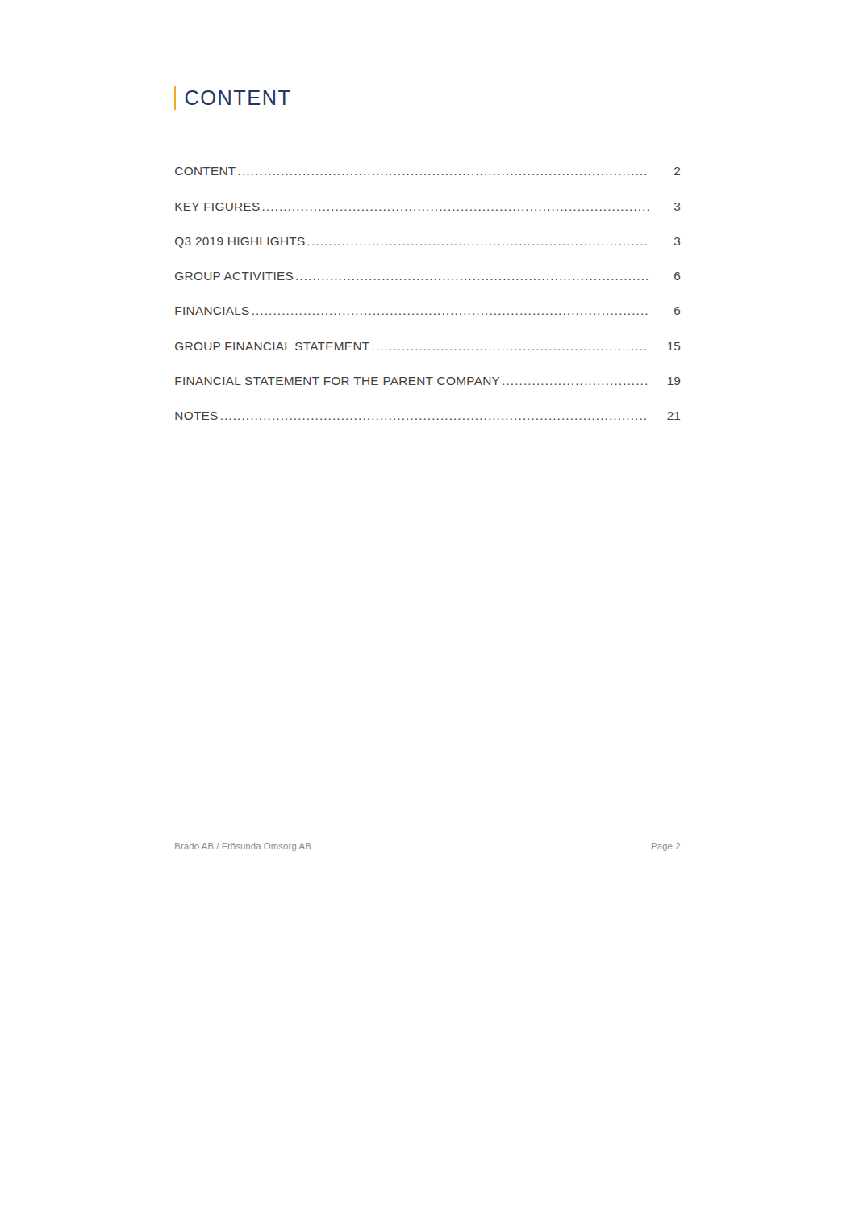CONTENT
CONTENT .................................................................................................................. 2
KEY FIGURES ................................................................................................................. 3
Q3 2019 HIGHLIGHTS ....................................................................................................... 3
GROUP ACTIVITIES ......................................................................................................... 6
FINANCIALS .................................................................................................................. 6
GROUP FINANCIAL STATEMENT ..................................................................................... 15
FINANCIAL STATEMENT FOR THE PARENT COMPANY ................................................. 19
NOTES ............................................................................................................................. 21
Brado AB / Frösunda Omsorg AB
Page 2